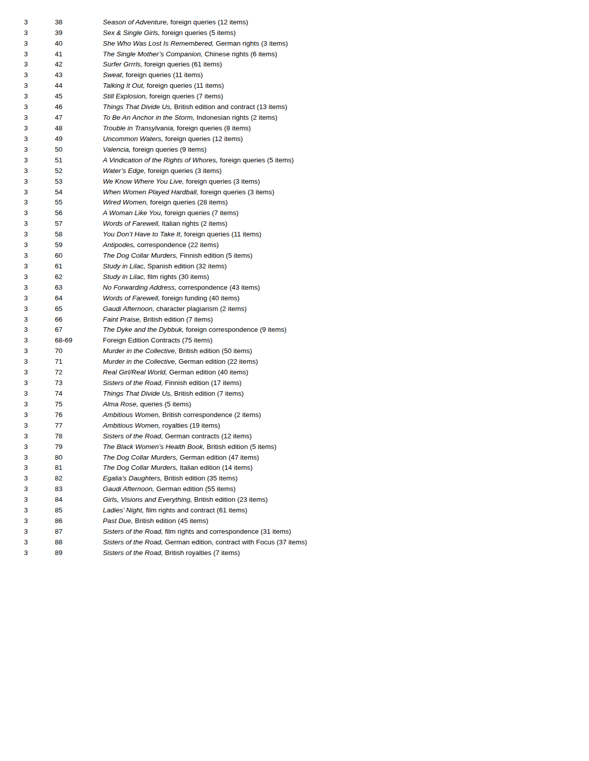| 3 | 38 | Season of Adventure, foreign queries (12 items) |
| 3 | 39 | Sex & Single Girls, foreign queries (5 items) |
| 3 | 40 | She Who Was Lost Is Remembered, German rights (3 items) |
| 3 | 41 | The Single Mother’s Companion, Chinese rights (6 items) |
| 3 | 42 | Surfer Grrrls, foreign queries (61 items) |
| 3 | 43 | Sweat , foreign queries (11 items) |
| 3 | 44 | Talking It Out, foreign queries (11 items) |
| 3 | 45 | Still Explosion, foreign queries (7 items) |
| 3 | 46 | Things That Divide Us, British edition and contract (13 items) |
| 3 | 47 | To Be An Anchor in the Storm, Indonesian rights (2 items) |
| 3 | 48 | Trouble in Transylvania, foreign queries (8 items) |
| 3 | 49 | Uncommon Waters, foreign queries (12 items) |
| 3 | 50 | Valencia, foreign queries (9 items) |
| 3 | 51 | A Vindication of the Rights of Whores, foreign queries (5 items) |
| 3 | 52 | Water’s Edge, foreign queries (3 items) |
| 3 | 53 | We Know Where You Live, foreign queries (3 items) |
| 3 | 54 | When Women Played Hardball, foreign queries (3 items) |
| 3 | 55 | Wired Women, foreign queries (28 items) |
| 3 | 56 | A Woman Like You, foreign queries (7 items) |
| 3 | 57 | Words of Farewell, Italian rights (2 items) |
| 3 | 58 | You Don’t Have to Take It , foreign queries (11 items) |
| 3 | 59 | Antipodes, correspondence (22 items) |
| 3 | 60 | The Dog Collar Murders, Finnish edition (5 items) |
| 3 | 61 | Study in Lilac, Spanish edition (32 items) |
| 3 | 62 | Study in Lilac, film rights (30 items) |
| 3 | 63 | No Forwarding Address, correspondence (43 items) |
| 3 | 64 | Words of Farewell, foreign funding (40 items) |
| 3 | 65 | Gaudi Afternoon, character plagiarism (2 items) |
| 3 | 66 | Faint Praise, British edition (7 items) |
| 3 | 67 | The Dyke and the Dybbuk, foreign correspondence (9 items) |
| 3 | 68-69 | Foreign Edition Contracts (75 items) |
| 3 | 70 | Murder in the Collective, British edition (50 items) |
| 3 | 71 | Murder in the Collective, German edition (22 items) |
| 3 | 72 | Real Girl/Real World, German edition (40 items) |
| 3 | 73 | Sisters of the Road, Finnish edition (17 items) |
| 3 | 74 | Things That Divide Us, British edition (7 items) |
| 3 | 75 | Alma Rose, queries (5 items) |
| 3 | 76 | Ambitious Women, British correspondence (2 items) |
| 3 | 77 | Ambitious Women, royalties (19 items) |
| 3 | 78 | Sisters of the Road, German contracts (12 items) |
| 3 | 79 | The Black Women’s Health Book, British edition (5 items) |
| 3 | 80 | The Dog Collar Murders, German edition (47 items) |
| 3 | 81 | The Dog Collar Murders, Italian edition (14 items) |
| 3 | 82 | Egalia’s Daughters, British edition (35 items) |
| 3 | 83 | Gaudi Afternoon, German edition (55 items) |
| 3 | 84 | Girls, Visions and Everything, British edition (23 items) |
| 3 | 85 | Ladies’ Night, film rights and contract (61 items) |
| 3 | 86 | Past Due, British edition (45 items) |
| 3 | 87 | Sisters of the Road, film rights and correspondence (31 items) |
| 3 | 88 | Sisters of the Road, German edition, contract with Focus (37 items) |
| 3 | 89 | Sisters of the Road, British royalties (7 items) |